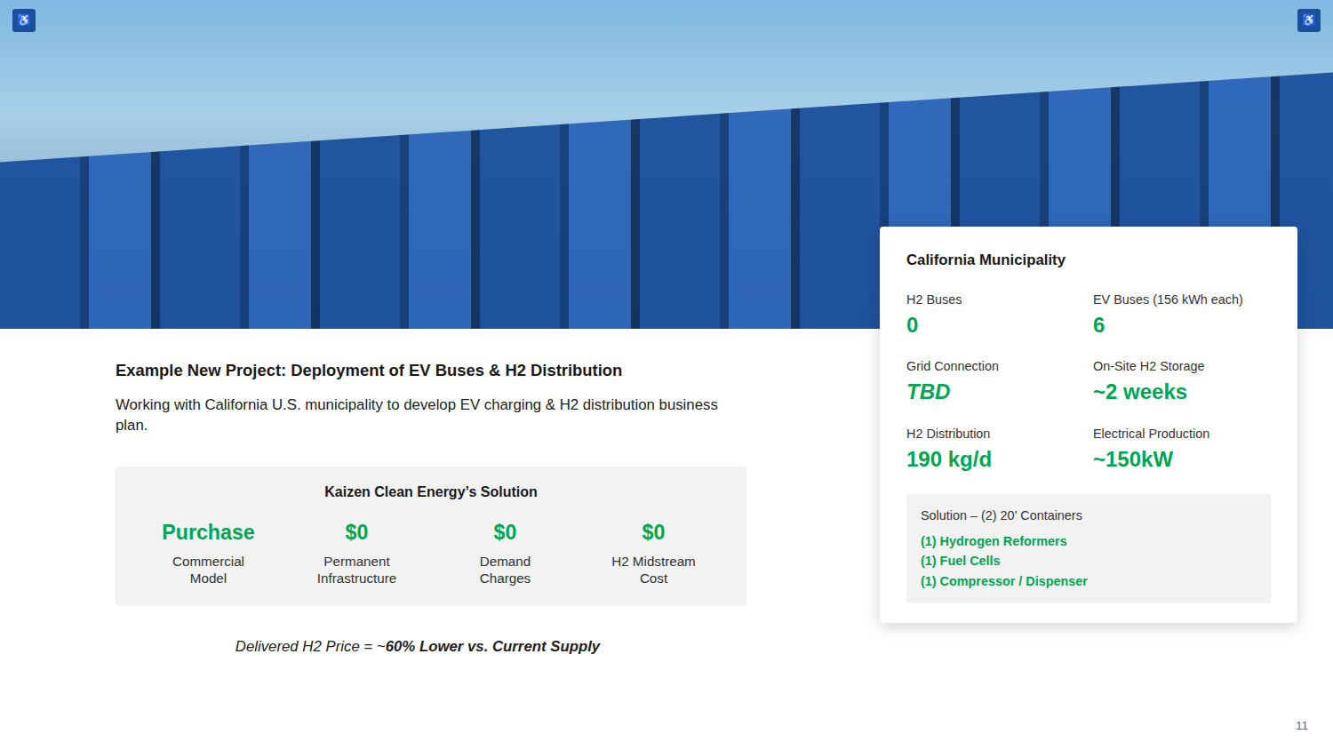♿ ♿
CELSIA
California Municipality
H2 Buses
0
EV Buses (156 kWh each)
6
Grid Connection
TBD
On-Site H2 Storage
~2 weeks
H2 Distribution
190 kg/d
Electrical Production
~150kW
Solution – (2) 20’ Containers
(1) Hydrogen Reformers
(1) Fuel Cells
(1) Compressor / Dispenser
Example New Project: Deployment of EV Buses & H2 Distribution
Working with California U.S. municipality to develop EV charging & H2 distribution business plan.
Kaizen Clean Energy’s Solution
Purchase
Commercial
Model
$0
Permanent
Infrastructure
$0
Demand
Charges
$0
H2 Midstream
Cost
Delivered H2 Price = ~60% Lower vs. Current Supply
11